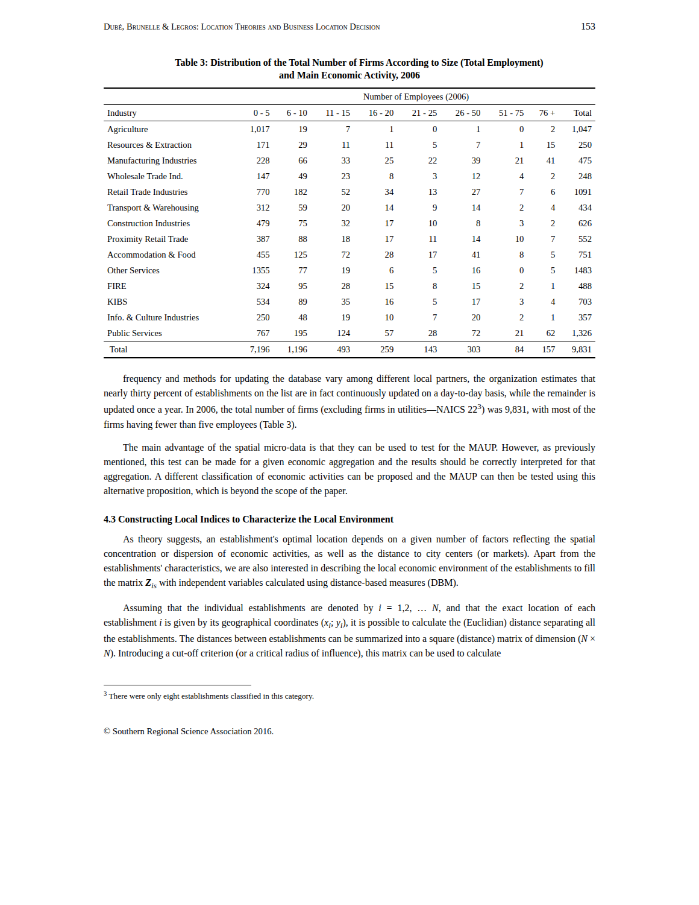Dubé, Brunelle & Legros: Location Theories and Business Location Decision 153
Table 3: Distribution of the Total Number of Firms According to Size (Total Employment)
and Main Economic Activity, 2006
| | Number of Employees (2006) |
| --- | --- |
| Industry | 0 - 5 | 6 - 10 | 11 - 15 | 16 - 20 | 21 - 25 | 26 - 50 | 51 - 75 | 76 + | Total |
| Agriculture | 1,017 | 19 | 7 | 1 | 0 | 1 | 0 | 2 | 1,047 |
| Resources & Extraction | 171 | 29 | 11 | 11 | 5 | 7 | 1 | 15 | 250 |
| Manufacturing Industries | 228 | 66 | 33 | 25 | 22 | 39 | 21 | 41 | 475 |
| Wholesale Trade Ind. | 147 | 49 | 23 | 8 | 3 | 12 | 4 | 2 | 248 |
| Retail Trade Industries | 770 | 182 | 52 | 34 | 13 | 27 | 7 | 6 | 1091 |
| Transport & Warehousing | 312 | 59 | 20 | 14 | 9 | 14 | 2 | 4 | 434 |
| Construction Industries | 479 | 75 | 32 | 17 | 10 | 8 | 3 | 2 | 626 |
| Proximity Retail Trade | 387 | 88 | 18 | 17 | 11 | 14 | 10 | 7 | 552 |
| Accommodation & Food | 455 | 125 | 72 | 28 | 17 | 41 | 8 | 5 | 751 |
| Other Services | 1355 | 77 | 19 | 6 | 5 | 16 | 0 | 5 | 1483 |
| FIRE | 324 | 95 | 28 | 15 | 8 | 15 | 2 | 1 | 488 |
| KIBS | 534 | 89 | 35 | 16 | 5 | 17 | 3 | 4 | 703 |
| Info. & Culture Industries | 250 | 48 | 19 | 10 | 7 | 20 | 2 | 1 | 357 |
| Public Services | 767 | 195 | 124 | 57 | 28 | 72 | 21 | 62 | 1,326 |
| Total | 7,196 | 1,196 | 493 | 259 | 143 | 303 | 84 | 157 | 9,831 |
frequency and methods for updating the database vary among different local partners, the organization estimates that nearly thirty percent of establishments on the list are in fact continuously updated on a day-to-day basis, while the remainder is updated once a year. In 2006, the total number of firms (excluding firms in utilities—NAICS 223) was 9,831, with most of the firms having fewer than five employees (Table 3).
The main advantage of the spatial micro-data is that they can be used to test for the MAUP. However, as previously mentioned, this test can be made for a given economic aggregation and the results should be correctly interpreted for that aggregation. A different classification of economic activities can be proposed and the MAUP can then be tested using this alternative proposition, which is beyond the scope of the paper.
4.3 Constructing Local Indices to Characterize the Local Environment
As theory suggests, an establishment's optimal location depends on a given number of factors reflecting the spatial concentration or dispersion of economic activities, as well as the distance to city centers (or markets). Apart from the establishments' characteristics, we are also interested in describing the local economic environment of the establishments to fill the matrix Zis with independent variables calculated using distance-based measures (DBM).
Assuming that the individual establishments are denoted by i = 1,2, … N, and that the exact location of each establishment i is given by its geographical coordinates (xi; yi), it is possible to calculate the (Euclidian) distance separating all the establishments. The distances between establishments can be summarized into a square (distance) matrix of dimension (N × N). Introducing a cut-off criterion (or a critical radius of influence), this matrix can be used to calculate
3 There were only eight establishments classified in this category.
© Southern Regional Science Association 2016.